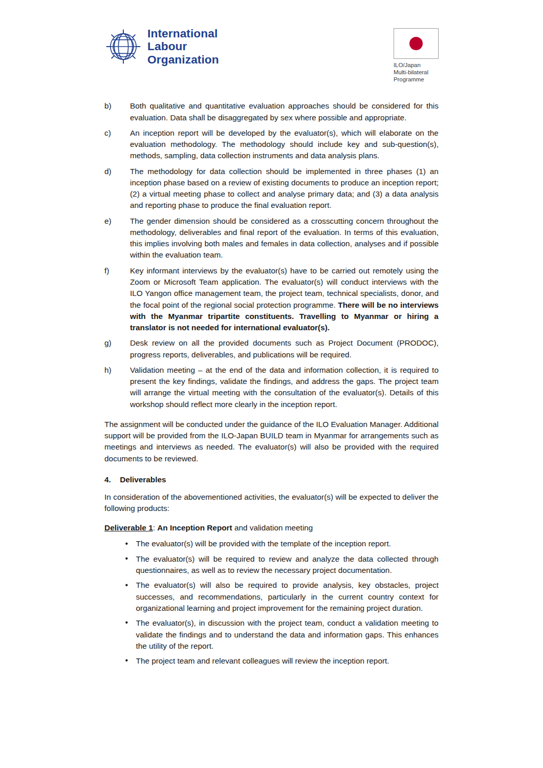International
Labour
Organization
ILO/Japan
Multi-bilateral
Programme
b) Both qualitative and quantitative evaluation approaches should be considered for this evaluation. Data shall be disaggregated by sex where possible and appropriate.
c) An inception report will be developed by the evaluator(s), which will elaborate on the evaluation methodology. The methodology should include key and sub-question(s), methods, sampling, data collection instruments and data analysis plans.
d) The methodology for data collection should be implemented in three phases (1) an inception phase based on a review of existing documents to produce an inception report; (2) a virtual meeting phase to collect and analyse primary data; and (3) a data analysis and reporting phase to produce the final evaluation report.
e) The gender dimension should be considered as a crosscutting concern throughout the methodology, deliverables and final report of the evaluation. In terms of this evaluation, this implies involving both males and females in data collection, analyses and if possible within the evaluation team.
f) Key informant interviews by the evaluator(s) have to be carried out remotely using the Zoom or Microsoft Team application. The evaluator(s) will conduct interviews with the ILO Yangon office management team, the project team, technical specialists, donor, and the focal point of the regional social protection programme. There will be no interviews with the Myanmar tripartite constituents. Travelling to Myanmar or hiring a translator is not needed for international evaluator(s).
g) Desk review on all the provided documents such as Project Document (PRODOC), progress reports, deliverables, and publications will be required.
h) Validation meeting – at the end of the data and information collection, it is required to present the key findings, validate the findings, and address the gaps. The project team will arrange the virtual meeting with the consultation of the evaluator(s). Details of this workshop should reflect more clearly in the inception report.
The assignment will be conducted under the guidance of the ILO Evaluation Manager. Additional support will be provided from the ILO-Japan BUILD team in Myanmar for arrangements such as meetings and interviews as needed. The evaluator(s) will also be provided with the required documents to be reviewed.
4. Deliverables
In consideration of the abovementioned activities, the evaluator(s) will be expected to deliver the following products:
Deliverable 1: An Inception Report and validation meeting
The evaluator(s) will be provided with the template of the inception report.
The evaluator(s) will be required to review and analyze the data collected through questionnaires, as well as to review the necessary project documentation.
The evaluator(s) will also be required to provide analysis, key obstacles, project successes, and recommendations, particularly in the current country context for organizational learning and project improvement for the remaining project duration.
The evaluator(s), in discussion with the project team, conduct a validation meeting to validate the findings and to understand the data and information gaps. This enhances the utility of the report.
The project team and relevant colleagues will review the inception report.